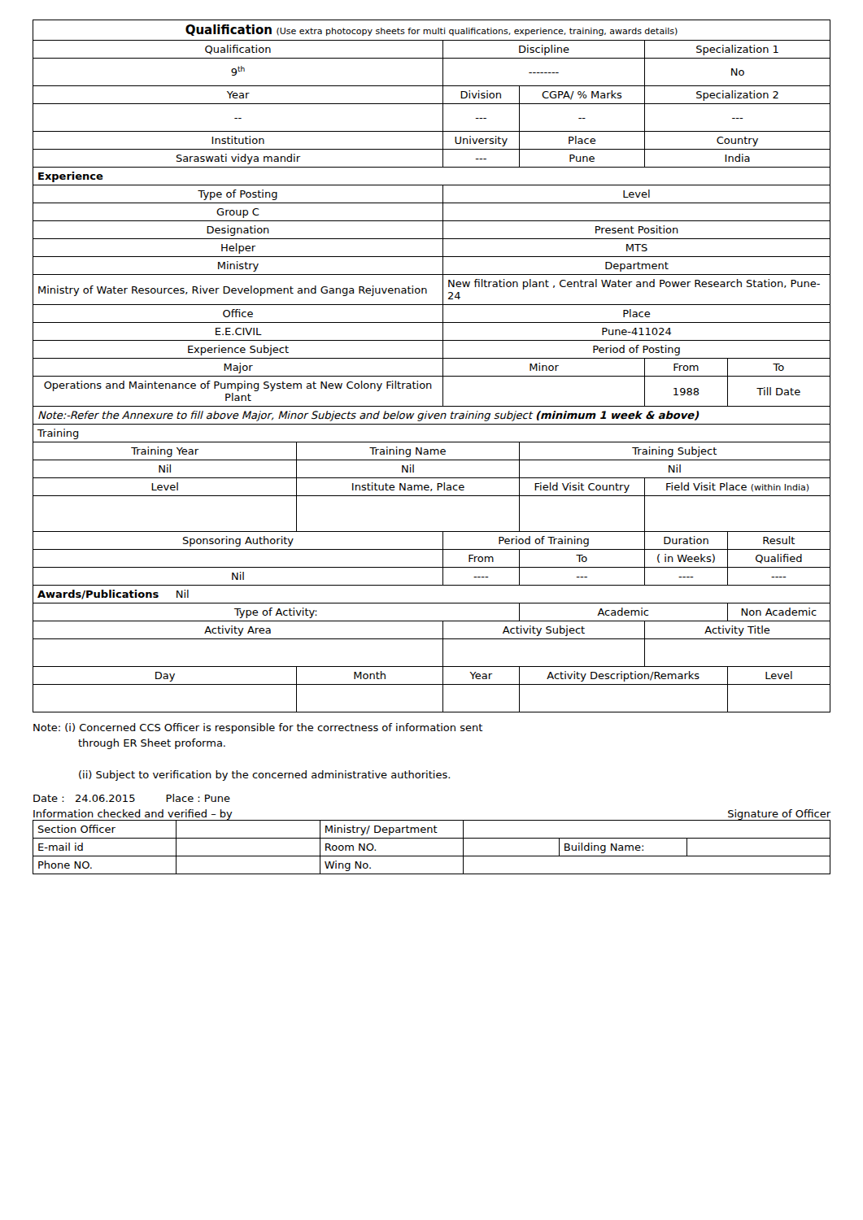| Qualification (Use extra photocopy sheets for multi qualifications, experience, training, awards details) |
| Qualification | Discipline | Specialization 1 |
| 9 th | -------- | No |
| Year | Division | CGPA/ % Marks | Specialization 2 |
| -- | --- | -- | --- |
| Institution | University | Place | Country |
| Saraswati vidya mandir | --- | Pune | India |
| Experience |
| Type of Posting | Level |
| Group C | |
| Designation | Present Position |
| Helper | MTS |
| Ministry | Department |
| Ministry of Water Resources, River Development and Ganga Rejuvenation | New filtration plant , Central Water and Power Research Station, Pune-24 |
| Office | Place |
| E.E.CIVIL | Pune-411024 |
| Experience Subject | Period of Posting |
| Major | Minor | From | To |
| Operations and Maintenance of Pumping System at New Colony Filtration Plant | | 1988 | Till Date |
| Note:-Refer the Annexure to fill above Major, Minor Subjects and below given training subject (minimum 1 week & above) |
| Training |
| Training Year | Training Name | Training Subject |
| Nil | Nil | Nil |
| Level | Institute Name, Place | Field Visit Country | Field Visit Place (within India) |
| Sponsoring Authority | Period of Training | Duration | Result |
| | From | To | ( in Weeks) | Qualified |
| Nil | ---- | --- | ---- | ---- |
| Awards/Publications Nil |
| Type of Activity: | Academic | Non Academic |
| Activity Area | Activity Subject | Activity Title |
| Day | Month | Year | Activity Description/Remarks | Level |
Note: (i) Concerned CCS Officer is responsible for the correctness of information sent
through ER Sheet proforma.
(ii) Subject to verification by the concerned administrative authorities.
Date : 24.06.2015 Place : Pune
Information checked and verified – by Signature of Officer
| Section Officer | | Ministry/ Department | |
| E-mail id | | Room NO. | | Building Name: | |
| Phone NO. | | Wing No. | |